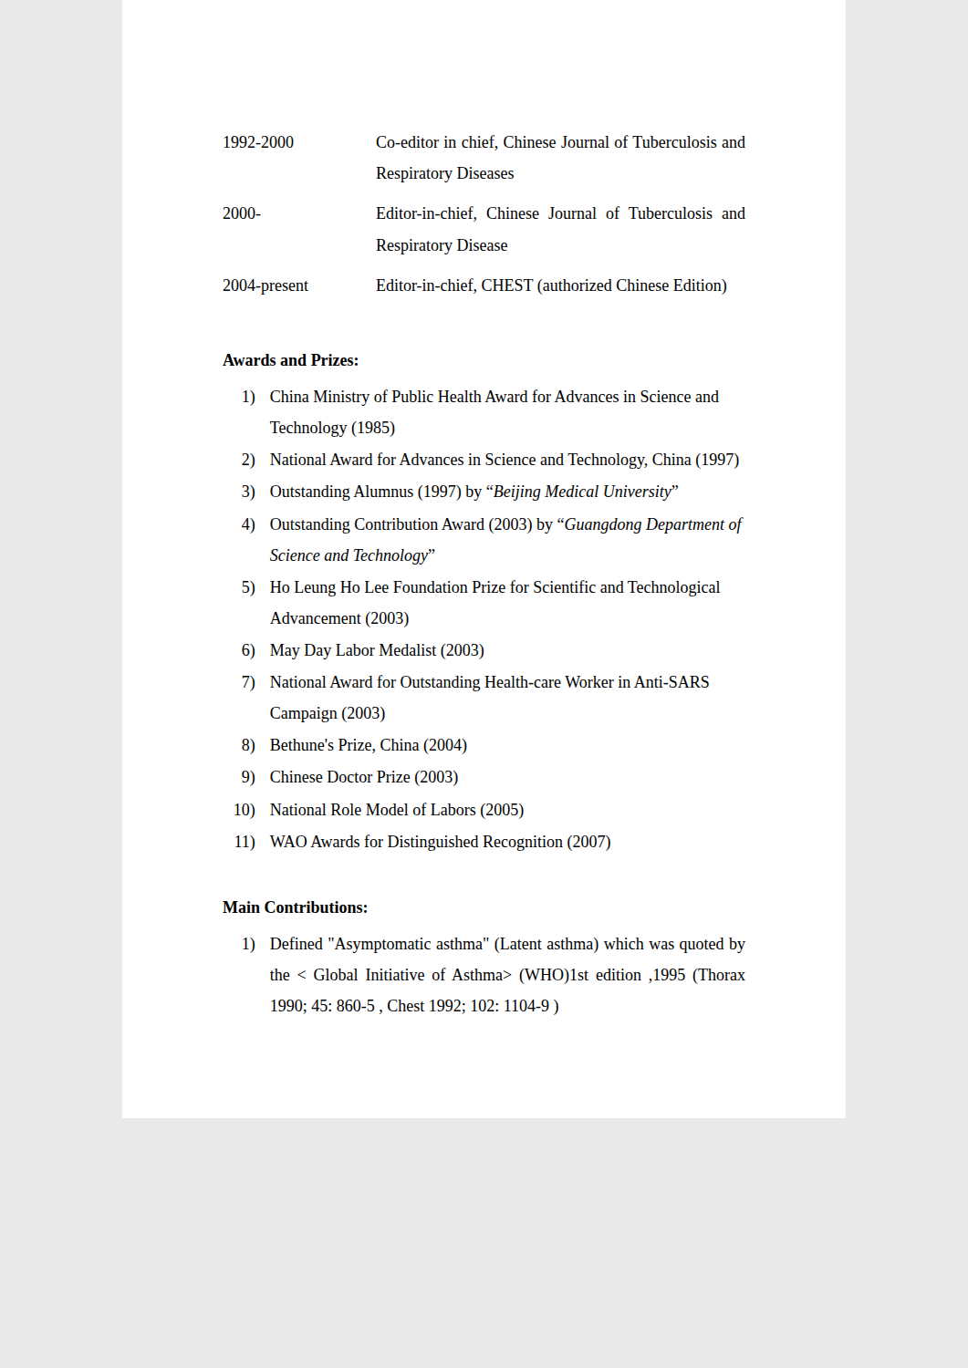| 1992-2000 | Co-editor in chief, Chinese Journal of Tuberculosis and Respiratory Diseases |
| 2000- | Editor-in-chief, Chinese Journal of Tuberculosis and Respiratory Disease |
| 2004-present | Editor-in-chief, CHEST (authorized Chinese Edition) |
Awards and Prizes:
China Ministry of Public Health Award for Advances in Science and Technology (1985)
National Award for Advances in Science and Technology, China (1997)
Outstanding Alumnus (1997) by “Beijing Medical University”
Outstanding Contribution Award (2003) by “Guangdong Department of Science and Technology”
Ho Leung Ho Lee Foundation Prize for Scientific and Technological Advancement (2003)
May Day Labor Medalist (2003)
National Award for Outstanding Health-care Worker in Anti-SARS Campaign (2003)
Bethune's Prize, China (2004)
Chinese Doctor Prize (2003)
National Role Model of Labors (2005)
WAO Awards for Distinguished Recognition (2007)
Main Contributions:
Defined "Asymptomatic asthma" (Latent asthma) which was quoted by the < Global Initiative of Asthma> (WHO)1st edition ,1995 (Thorax 1990; 45: 860-5 , Chest 1992; 102: 1104-9 )